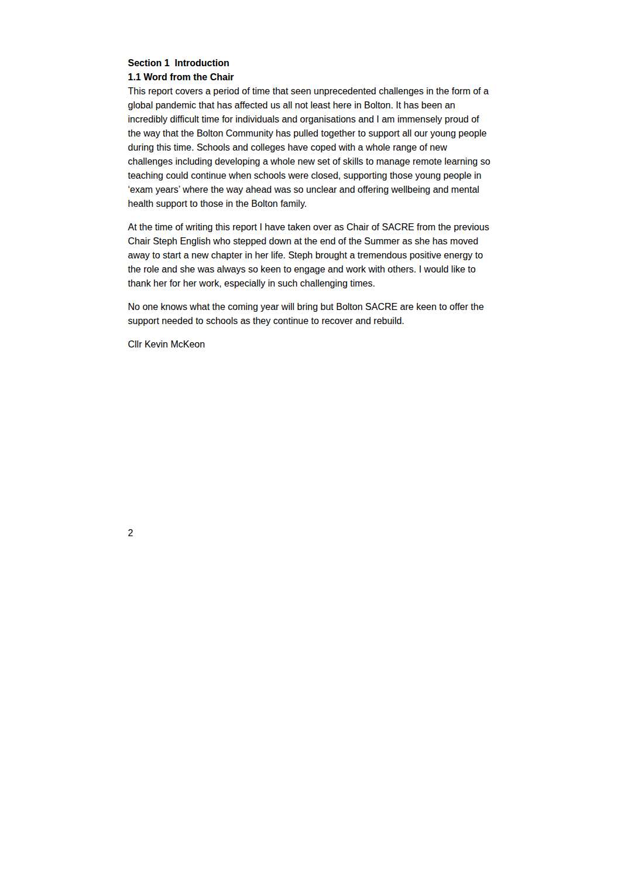Section 1 Introduction
1.1 Word from the Chair
This report covers a period of time that seen unprecedented challenges in the form of a global pandemic that has affected us all not least here in Bolton. It has been an incredibly difficult time for individuals and organisations and I am immensely proud of the way that the Bolton Community has pulled together to support all our young people during this time. Schools and colleges have coped with a whole range of new challenges including developing a whole new set of skills to manage remote learning so teaching could continue when schools were closed, supporting those young people in ‘exam years’ where the way ahead was so unclear and offering wellbeing and mental health support to those in the Bolton family.
At the time of writing this report I have taken over as Chair of SACRE from the previous Chair Steph English who stepped down at the end of the Summer as she has moved away to start a new chapter in her life. Steph brought a tremendous positive energy to the role and she was always so keen to engage and work with others. I would like to thank her for her work, especially in such challenging times.
No one knows what the coming year will bring but Bolton SACRE are keen to offer the support needed to schools as they continue to recover and rebuild.
Cllr Kevin McKeon
2